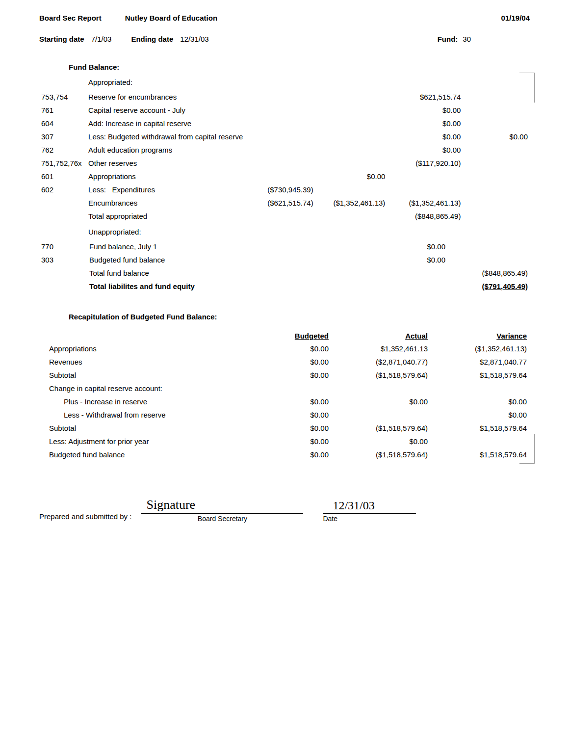Board Sec Report
Nutley Board of Education
01/19/04
Starting date 7/1/03 Ending date 12/31/03 Fund:30
Fund Balance:
Appropriated:
| 753,754 | Reserve for encumbrances | | | $621,515.74 | |
| 761 | Capital reserve account - July | | | $0.00 | |
| 604 | Add: Increase in capital reserve | | | $0.00 | |
| 307 | Less: Budgeted withdrawal from capital reserve | | | $0.00 | $0.00 |
| 762 | Adult education programs | | | $0.00 | |
| 751,752,76x | Other reserves | | | ($117,920.10) | |
| 601 | Appropriations | | $0.00 | | |
| 602 | Less: Expenditures | ($730,945.39) | | | |
| | Encumbrances | ($621,515.74) | ($1,352,461.13) | ($1,352,461.13) | |
| | Total appropriated | | | ($848,865.49) | |
Unappropriated:
| 770 | Fund balance, July 1 | | | $0.00 | |
| 303 | Budgeted fund balance | | | $0.00 | |
| | Total fund balance | | | | ($848,865.49) |
| | Total liabilites and fund equity | | | | ($791,405.49) |
Recapitulation of Budgeted Fund Balance:
| | Budgeted | Actual | Variance |
| --- | --- | --- | --- |
| Appropriations | $0.00 | $1,352,461.13 | ($1,352,461.13) |
| Revenues | $0.00 | ($2,871,040.77) | $2,871,040.77 |
| Subtotal | $0.00 | ($1,518,579.64) | $1,518,579.64 |
| Change in capital reserve account: | | | |
| Plus - Increase in reserve | $0.00 | $0.00 | $0.00 |
| Less - Withdrawal from reserve | $0.00 | | $0.00 |
| Subtotal | $0.00 | ($1,518,579.64) | $1,518,579.64 |
| Less: Adjustment for prior year | $0.00 | $0.00 | |
| Budgeted fund balance | $0.00 | ($1,518,579.64) | $1,518,579.64 |
Prepared and submitted by :
Signature
Board Secretary
12/31/03
Date